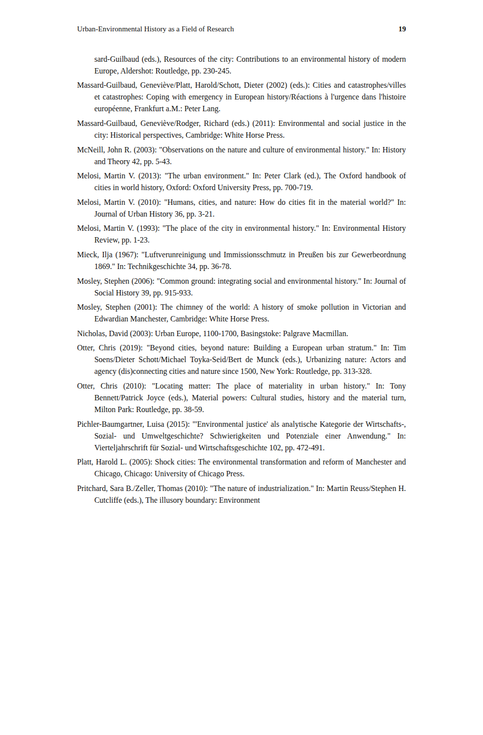Urban-Environmental History as a Field of Research 19
sard-Guilbaud (eds.), Resources of the city: Contributions to an environmental history of modern Europe, Aldershot: Routledge, pp. 230-245.
Massard-Guilbaud, Geneviève/Platt, Harold/Schott, Dieter (2002) (eds.): Cities and catastrophes/villes et catastrophes: Coping with emergency in European history/Réactions à l'urgence dans l'histoire européenne, Frankfurt a.M.: Peter Lang.
Massard-Guilbaud, Geneviève/Rodger, Richard (eds.) (2011): Environmental and social justice in the city: Historical perspectives, Cambridge: White Horse Press.
McNeill, John R. (2003): "Observations on the nature and culture of environmental history." In: History and Theory 42, pp. 5-43.
Melosi, Martin V. (2013): "The urban environment." In: Peter Clark (ed.), The Oxford handbook of cities in world history, Oxford: Oxford University Press, pp. 700-719.
Melosi, Martin V. (2010): "Humans, cities, and nature: How do cities fit in the material world?" In: Journal of Urban History 36, pp. 3-21.
Melosi, Martin V. (1993): "The place of the city in environmental history." In: Environmental History Review, pp. 1-23.
Mieck, Ilja (1967): "Luftverunreinigung und Immissionsschmutz in Preußen bis zur Gewerbeordnung 1869." In: Technikgeschichte 34, pp. 36-78.
Mosley, Stephen (2006): "Common ground: integrating social and environmental history." In: Journal of Social History 39, pp. 915-933.
Mosley, Stephen (2001): The chimney of the world: A history of smoke pollution in Victorian and Edwardian Manchester, Cambridge: White Horse Press.
Nicholas, David (2003): Urban Europe, 1100-1700, Basingstoke: Palgrave Macmillan.
Otter, Chris (2019): "Beyond cities, beyond nature: Building a European urban stratum." In: Tim Soens/Dieter Schott/Michael Toyka-Seid/Bert de Munck (eds.), Urbanizing nature: Actors and agency (dis)connecting cities and nature since 1500, New York: Routledge, pp. 313-328.
Otter, Chris (2010): "Locating matter: The place of materiality in urban history." In: Tony Bennett/Patrick Joyce (eds.), Material powers: Cultural studies, history and the material turn, Milton Park: Routledge, pp. 38-59.
Pichler-Baumgartner, Luisa (2015): "'Environmental justice' als analytische Kategorie der Wirtschafts-, Sozial- und Umweltgeschichte? Schwierigkeiten und Potenziale einer Anwendung." In: Vierteljahrschrift für Sozial- und Wirtschaftsgeschichte 102, pp. 472-491.
Platt, Harold L. (2005): Shock cities: The environmental transformation and reform of Manchester and Chicago, Chicago: University of Chicago Press.
Pritchard, Sara B./Zeller, Thomas (2010): "The nature of industrialization." In: Martin Reuss/Stephen H. Cutcliffe (eds.), The illusory boundary: Environment